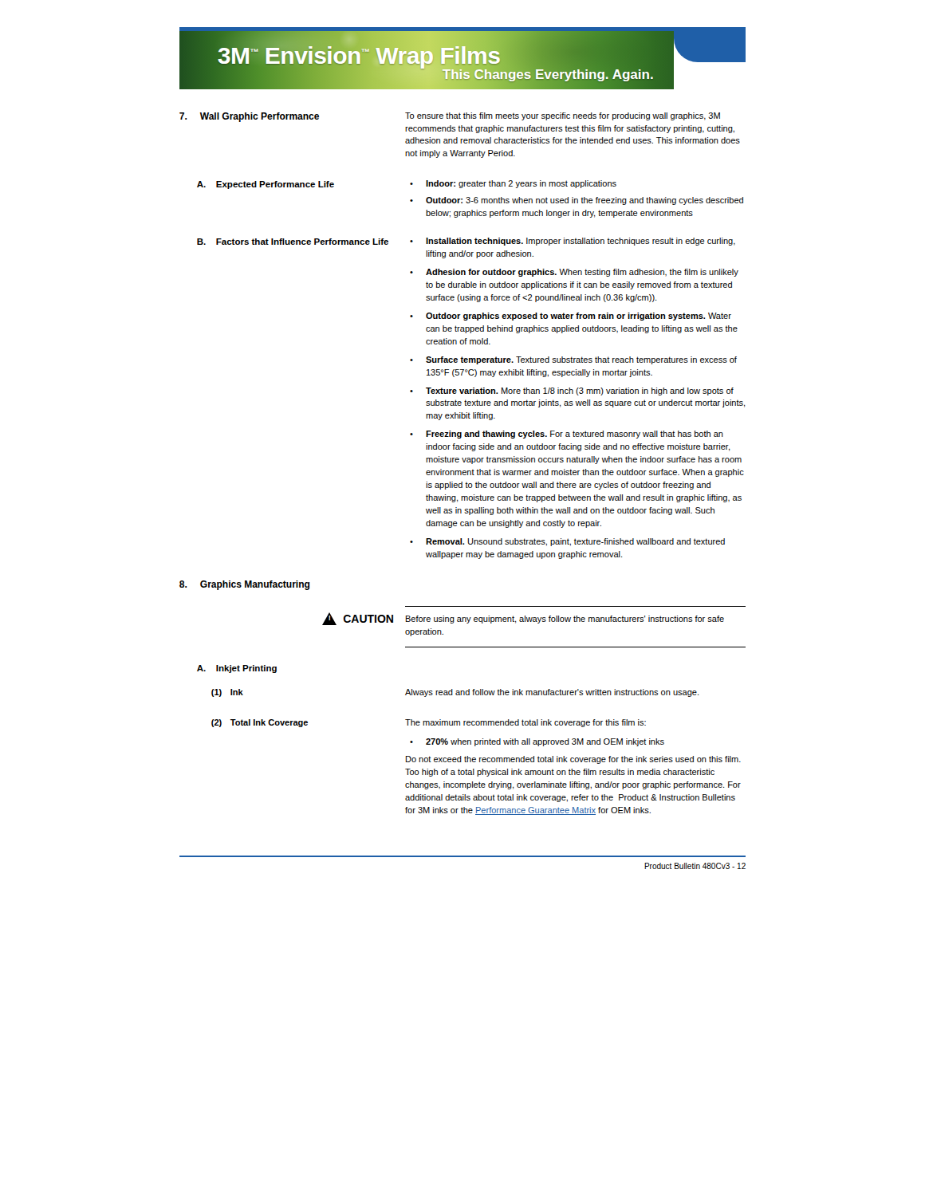3M™ Envision™ Wrap Films
This Changes Everything. Again.
7. Wall Graphic Performance
To ensure that this film meets your specific needs for producing wall graphics, 3M recommends that graphic manufacturers test this film for satisfactory printing, cutting, adhesion and removal characteristics for the intended end uses. This information does not imply a Warranty Period.
A. Expected Performance Life
Indoor: greater than 2 years in most applications
Outdoor: 3-6 months when not used in the freezing and thawing cycles described below; graphics perform much longer in dry, temperate environments
B. Factors that Influence Performance Life
Installation techniques. Improper installation techniques result in edge curling, lifting and/or poor adhesion.
Adhesion for outdoor graphics. When testing film adhesion, the film is unlikely to be durable in outdoor applications if it can be easily removed from a textured surface (using a force of <2 pound/lineal inch (0.36 kg/cm)).
Outdoor graphics exposed to water from rain or irrigation systems. Water can be trapped behind graphics applied outdoors, leading to lifting as well as the creation of mold.
Surface temperature. Textured substrates that reach temperatures in excess of 135°F (57°C) may exhibit lifting, especially in mortar joints.
Texture variation. More than 1/8 inch (3 mm) variation in high and low spots of substrate texture and mortar joints, as well as square cut or undercut mortar joints, may exhibit lifting.
Freezing and thawing cycles. For a textured masonry wall that has both an indoor facing side and an outdoor facing side and no effective moisture barrier, moisture vapor transmission occurs naturally when the indoor surface has a room environment that is warmer and moister than the outdoor surface. When a graphic is applied to the outdoor wall and there are cycles of outdoor freezing and thawing, moisture can be trapped between the wall and result in graphic lifting, as well as in spalling both within the wall and on the outdoor facing wall. Such damage can be unsightly and costly to repair.
Removal. Unsound substrates, paint, texture-finished wallboard and textured wallpaper may be damaged upon graphic removal.
8. Graphics Manufacturing
CAUTION
Before using any equipment, always follow the manufacturers' instructions for safe operation.
A. Inkjet Printing
(1) Ink
Always read and follow the ink manufacturer's written instructions on usage.
(2) Total Ink Coverage
The maximum recommended total ink coverage for this film is:
270% when printed with all approved 3M and OEM inkjet inks
Do not exceed the recommended total ink coverage for the ink series used on this film. Too high of a total physical ink amount on the film results in media characteristic changes, incomplete drying, overlaminate lifting, and/or poor graphic performance. For additional details about total ink coverage, refer to the Product & Instruction Bulletins for 3M inks or the Performance Guarantee Matrix for OEM inks.
Product Bulletin 480Cv3 - 12